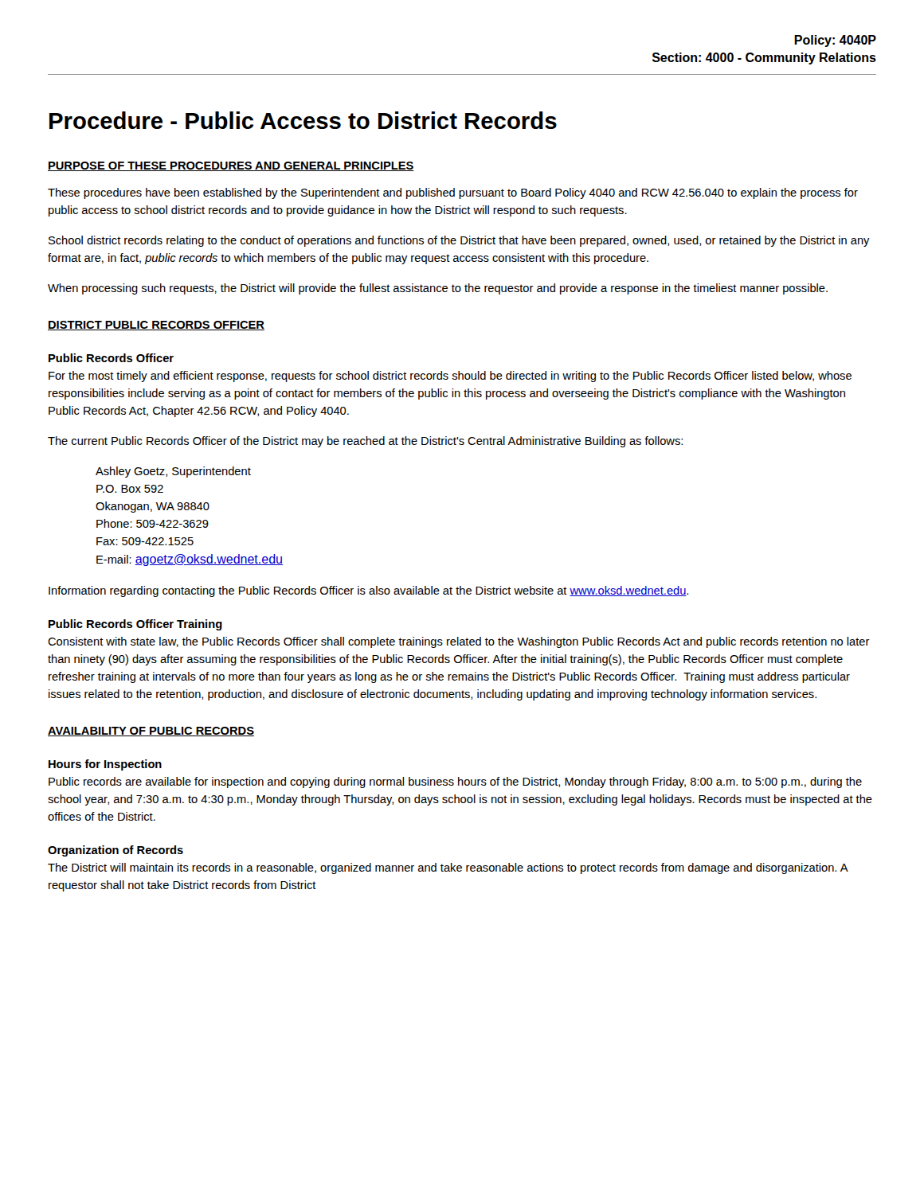Policy: 4040P
Section: 4000 - Community Relations
Procedure - Public Access to District Records
PURPOSE OF THESE PROCEDURES AND GENERAL PRINCIPLES
These procedures have been established by the Superintendent and published pursuant to Board Policy 4040 and RCW 42.56.040 to explain the process for public access to school district records and to provide guidance in how the District will respond to such requests.
School district records relating to the conduct of operations and functions of the District that have been prepared, owned, used, or retained by the District in any format are, in fact, public records to which members of the public may request access consistent with this procedure.
When processing such requests, the District will provide the fullest assistance to the requestor and provide a response in the timeliest manner possible.
DISTRICT PUBLIC RECORDS OFFICER
Public Records Officer
For the most timely and efficient response, requests for school district records should be directed in writing to the Public Records Officer listed below, whose responsibilities include serving as a point of contact for members of the public in this process and overseeing the District's compliance with the Washington Public Records Act, Chapter 42.56 RCW, and Policy 4040.
The current Public Records Officer of the District may be reached at the District's Central Administrative Building as follows:
Ashley Goetz, Superintendent
P.O. Box 592
Okanogan, WA 98840
Phone: 509-422-3629
Fax: 509-422.1525
E-mail: agoetz@oksd.wednet.edu
Information regarding contacting the Public Records Officer is also available at the District website at www.oksd.wednet.edu.
Public Records Officer Training
Consistent with state law, the Public Records Officer shall complete trainings related to the Washington Public Records Act and public records retention no later than ninety (90) days after assuming the responsibilities of the Public Records Officer. After the initial training(s), the Public Records Officer must complete refresher training at intervals of no more than four years as long as he or she remains the District's Public Records Officer. Training must address particular issues related to the retention, production, and disclosure of electronic documents, including updating and improving technology information services.
AVAILABILITY OF PUBLIC RECORDS
Hours for Inspection
Public records are available for inspection and copying during normal business hours of the District, Monday through Friday, 8:00 a.m. to 5:00 p.m., during the school year, and 7:30 a.m. to 4:30 p.m., Monday through Thursday, on days school is not in session, excluding legal holidays. Records must be inspected at the offices of the District.
Organization of Records
The District will maintain its records in a reasonable, organized manner and take reasonable actions to protect records from damage and disorganization. A requestor shall not take District records from District